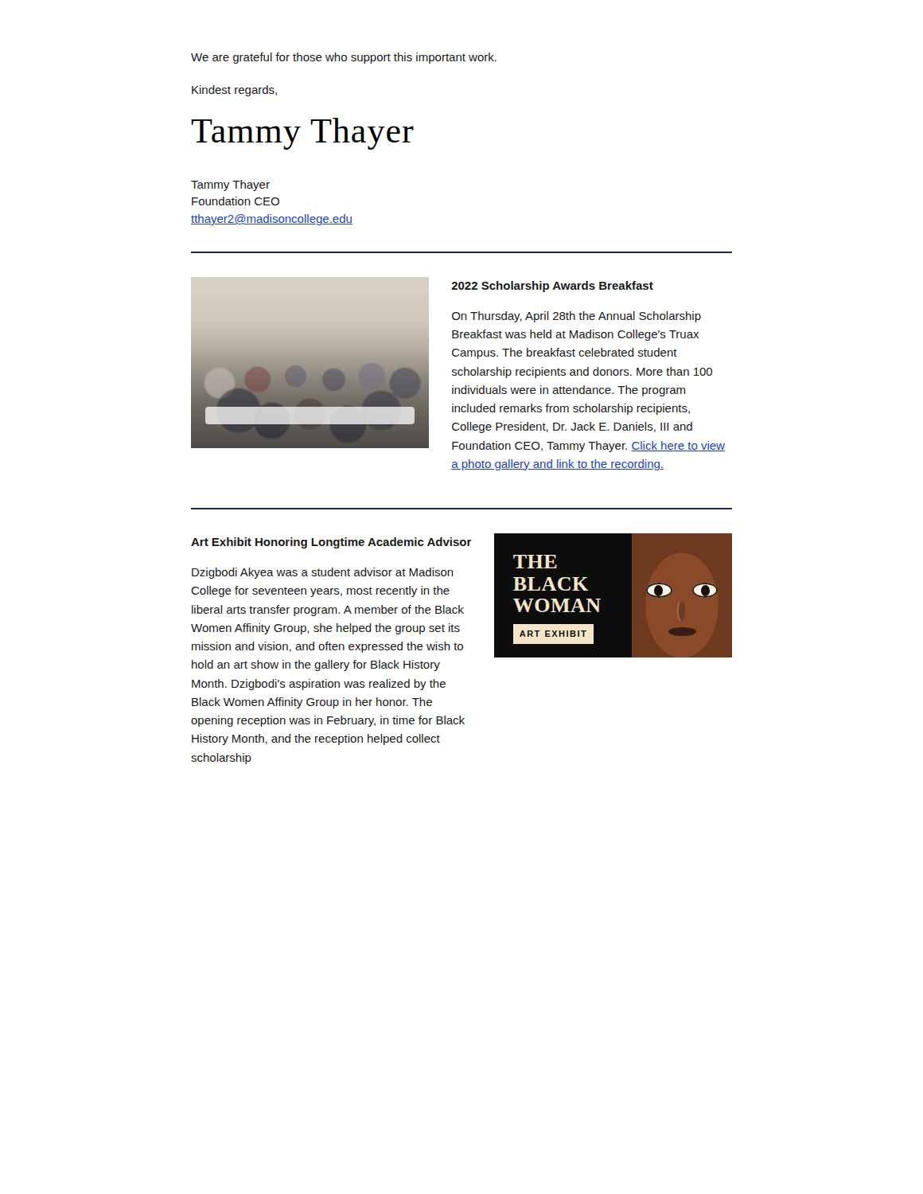We are grateful for those who support this important work.
Kindest regards,
Tammy Thayer
Tammy Thayer
Foundation CEO
tthayer2@madisoncollege.edu
2022 Scholarship Awards Breakfast
On Thursday, April 28th the Annual Scholarship Breakfast was held at Madison College's Truax Campus. The breakfast celebrated student scholarship recipients and donors. More than 100 individuals were in attendance. The program included remarks from scholarship recipients, College President, Dr. Jack E. Daniels, III and Foundation CEO, Tammy Thayer. Click here to view a photo gallery and link to the recording.
Art Exhibit Honoring Longtime Academic Advisor
Dzigbodi Akyea was a student advisor at Madison College for seventeen years, most recently in the liberal arts transfer program. A member of the Black Women Affinity Group, she helped the group set its mission and vision, and often expressed the wish to hold an art show in the gallery for Black History Month. Dzigbodi's aspiration was realized by the Black Women Affinity Group in her honor. The opening reception was in February, in time for Black History Month, and the reception helped collect scholarship
The Black Woman Art Exhibit